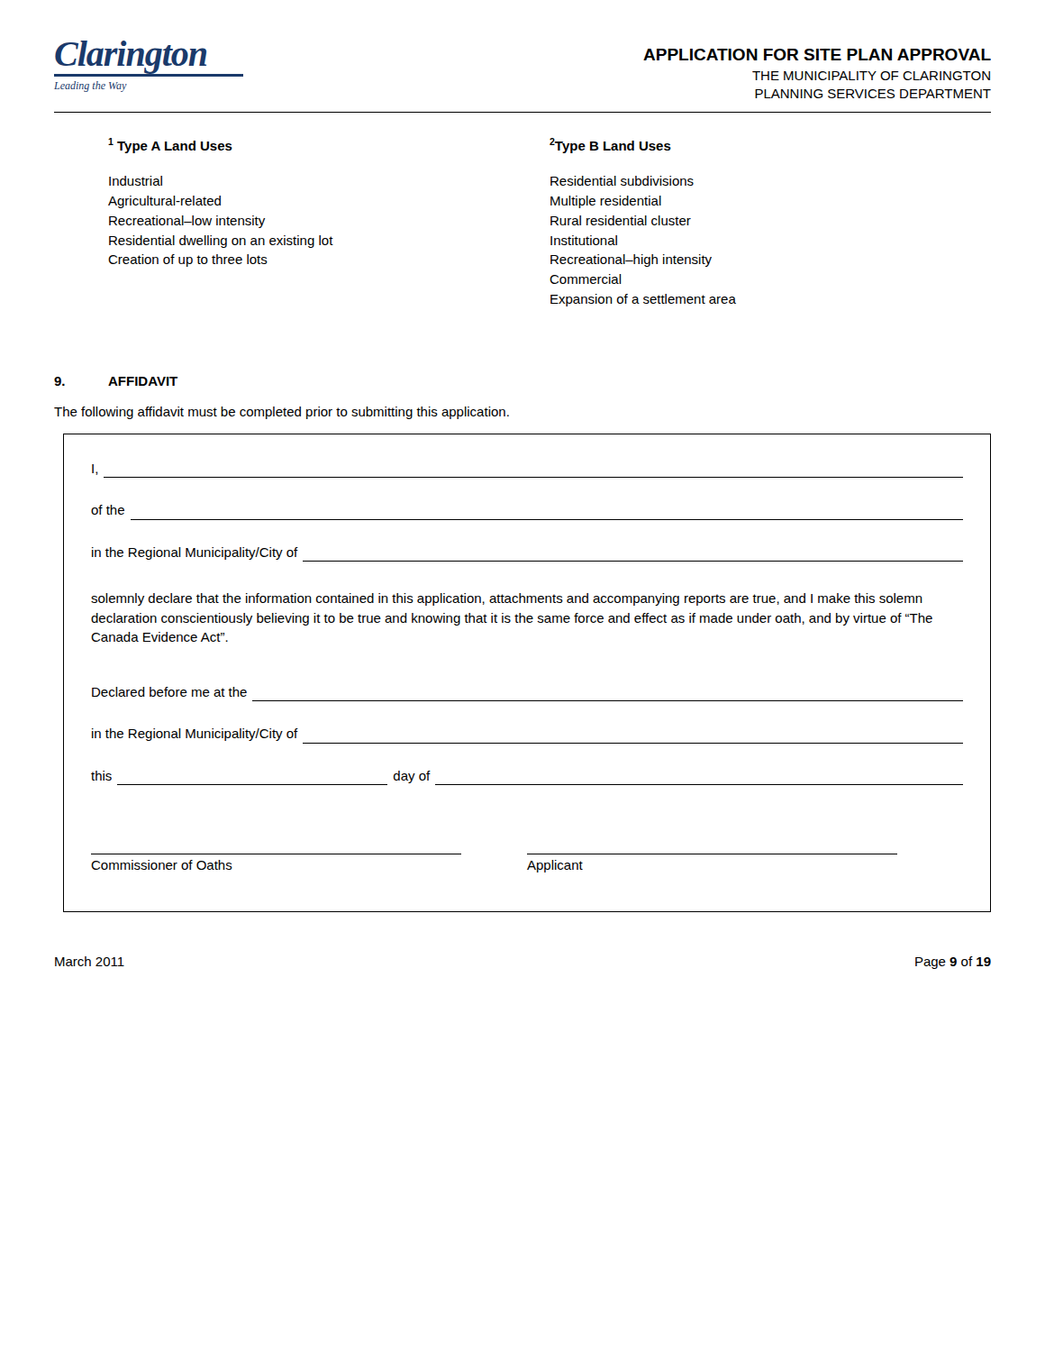Clarington
Leading the Way
APPLICATION FOR SITE PLAN APPROVAL
THE MUNICIPALITY OF CLARINGTON
PLANNING SERVICES DEPARTMENT
1 Type A Land Uses
Industrial
Agricultural-related
Recreational–low intensity
Residential dwelling on an existing lot
Creation of up to three lots
2Type B Land Uses
Residential subdivisions
Multiple residential
Rural residential cluster
Institutional
Recreational–high intensity
Commercial
Expansion of a settlement area
9. AFFIDAVIT
The following affidavit must be completed prior to submitting this application.
I,
of the
in the Regional Municipality/City of
solemnly declare that the information contained in this application, attachments and accompanying reports are true, and I make this solemn declaration conscientiously believing it to be true and knowing that it is the same force and effect as if made under oath, and by virtue of “The Canada Evidence Act”.
Declared before me at the
in the Regional Municipality/City of
this day of
Commissioner of Oaths
Applicant
March 2011
Page 9 of 19